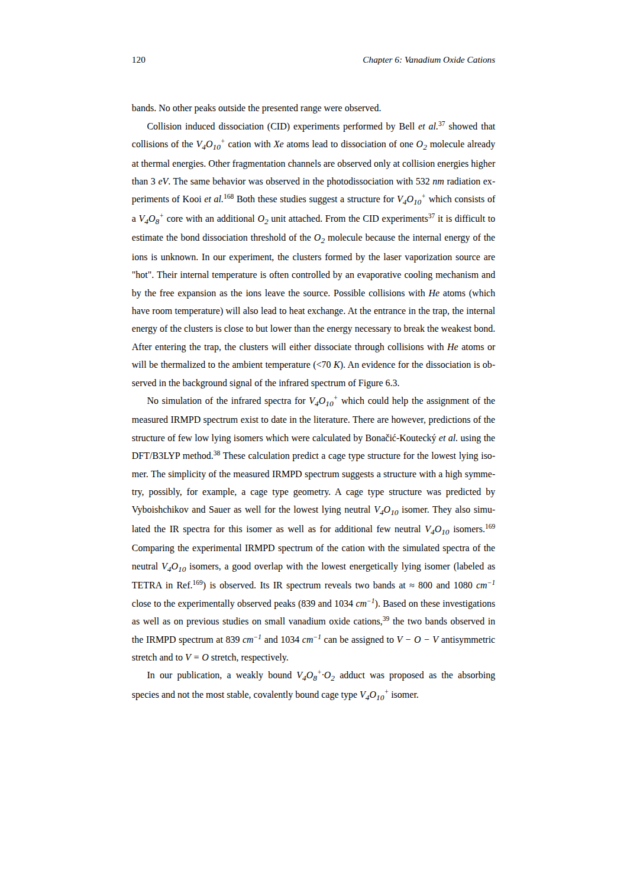120 Chapter 6: Vanadium Oxide Cations
bands. No other peaks outside the presented range were observed.
Collision induced dissociation (CID) experiments performed by Bell et al.37 showed that collisions of the V4O10+ cation with Xe atoms lead to dissociation of one O2 molecule already at thermal energies. Other fragmentation channels are observed only at collision energies higher than 3 eV. The same behavior was observed in the photodissociation with 532 nm radiation experiments of Kooi et al.168 Both these studies suggest a structure for V4O10+ which consists of a V4O8+ core with an additional O2 unit attached. From the CID experiments37 it is difficult to estimate the bond dissociation threshold of the O2 molecule because the internal energy of the ions is unknown. In our experiment, the clusters formed by the laser vaporization source are "hot". Their internal temperature is often controlled by an evaporative cooling mechanism and by the free expansion as the ions leave the source. Possible collisions with He atoms (which have room temperature) will also lead to heat exchange. At the entrance in the trap, the internal energy of the clusters is close to but lower than the energy necessary to break the weakest bond. After entering the trap, the clusters will either dissociate through collisions with He atoms or will be thermalized to the ambient temperature (<70 K). An evidence for the dissociation is observed in the background signal of the infrared spectrum of Figure 6.3.
No simulation of the infrared spectra for V4O10+ which could help the assignment of the measured IRMPD spectrum exist to date in the literature. There are however, predictions of the structure of few low lying isomers which were calculated by Bonačić-Koutecký et al. using the DFT/B3LYP method.38 These calculation predict a cage type structure for the lowest lying isomer. The simplicity of the measured IRMPD spectrum suggests a structure with a high symmetry, possibly, for example, a cage type geometry. A cage type structure was predicted by Vyboishchikov and Sauer as well for the lowest lying neutral V4O10 isomer. They also simulated the IR spectra for this isomer as well as for additional few neutral V4O10 isomers.169 Comparing the experimental IRMPD spectrum of the cation with the simulated spectra of the neutral V4O10 isomers, a good overlap with the lowest energetically lying isomer (labeled as TETRA in Ref.169) is observed. Its IR spectrum reveals two bands at ≈ 800 and 1080 cm−1 close to the experimentally observed peaks (839 and 1034 cm−1). Based on these investigations as well as on previous studies on small vanadium oxide cations,39 the two bands observed in the IRMPD spectrum at 839 cm−1 and 1034 cm−1 can be assigned to V − O − V antisymmetric stretch and to V = O stretch, respectively.
In our publication, a weakly bound V4O8+·O2 adduct was proposed as the absorbing species and not the most stable, covalently bound cage type V4O10+ isomer.